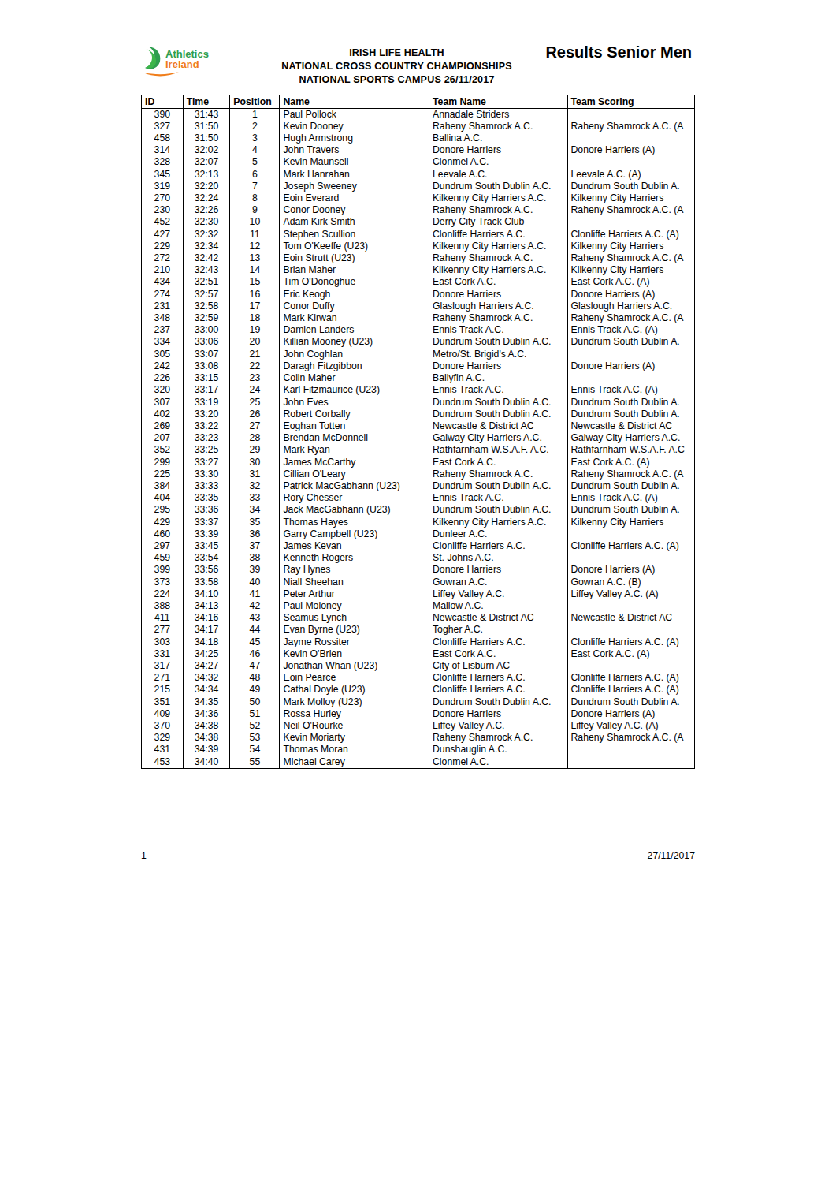Athletics Ireland
IRISH LIFE HEALTH
NATIONAL CROSS COUNTRY CHAMPIONSHIPS
NATIONAL SPORTS CAMPUS 26/11/2017
Results Senior Men
| ID | Time | Position | Name | Team Name | Team Scoring |
| --- | --- | --- | --- | --- | --- |
| 390 | 31:43 | 1 | Paul Pollock | Annadale Striders | |
| 327 | 31:50 | 2 | Kevin Dooney | Raheny Shamrock A.C. | Raheny Shamrock A.C. (A |
| 458 | 31:50 | 3 | Hugh Armstrong | Ballina A.C. | |
| 314 | 32:02 | 4 | John Travers | Donore Harriers | Donore Harriers (A) |
| 328 | 32:07 | 5 | Kevin Maunsell | Clonmel A.C. | |
| 345 | 32:13 | 6 | Mark Hanrahan | Leevale A.C. | Leevale A.C. (A) |
| 319 | 32:20 | 7 | Joseph Sweeney | Dundrum South Dublin A.C. | Dundrum South Dublin A. |
| 270 | 32:24 | 8 | Eoin Everard | Kilkenny City Harriers A.C. | Kilkenny City Harriers |
| 230 | 32:26 | 9 | Conor Dooney | Raheny Shamrock A.C. | Raheny Shamrock A.C. (A |
| 452 | 32:30 | 10 | Adam Kirk Smith | Derry City Track Club | |
| 427 | 32:32 | 11 | Stephen Scullion | Clonliffe Harriers A.C. | Clonliffe Harriers A.C. (A) |
| 229 | 32:34 | 12 | Tom O'Keeffe (U23) | Kilkenny City Harriers A.C. | Kilkenny City Harriers |
| 272 | 32:42 | 13 | Eoin Strutt (U23) | Raheny Shamrock A.C. | Raheny Shamrock A.C. (A |
| 210 | 32:43 | 14 | Brian Maher | Kilkenny City Harriers A.C. | Kilkenny City Harriers |
| 434 | 32:51 | 15 | Tim O'Donoghue | East Cork A.C. | East Cork A.C. (A) |
| 274 | 32:57 | 16 | Eric Keogh | Donore Harriers | Donore Harriers (A) |
| 231 | 32:58 | 17 | Conor Duffy | Glaslough Harriers A.C. | Glaslough Harriers A.C. |
| 348 | 32:59 | 18 | Mark Kirwan | Raheny Shamrock A.C. | Raheny Shamrock A.C. (A |
| 237 | 33:00 | 19 | Damien Landers | Ennis Track A.C. | Ennis Track A.C. (A) |
| 334 | 33:06 | 20 | Killian Mooney (U23) | Dundrum South Dublin A.C. | Dundrum South Dublin A. |
| 305 | 33:07 | 21 | John Coghlan | Metro/St. Brigid's A.C. | |
| 242 | 33:08 | 22 | Daragh Fitzgibbon | Donore Harriers | Donore Harriers (A) |
| 226 | 33:15 | 23 | Colin Maher | Ballyfin A.C. | |
| 320 | 33:17 | 24 | Karl Fitzmaurice (U23) | Ennis Track A.C. | Ennis Track A.C. (A) |
| 307 | 33:19 | 25 | John Eves | Dundrum South Dublin A.C. | Dundrum South Dublin A. |
| 402 | 33:20 | 26 | Robert Corbally | Dundrum South Dublin A.C. | Dundrum South Dublin A. |
| 269 | 33:22 | 27 | Eoghan Totten | Newcastle & District AC | Newcastle & District AC |
| 207 | 33:23 | 28 | Brendan McDonnell | Galway City Harriers A.C. | Galway City Harriers A.C. |
| 352 | 33:25 | 29 | Mark Ryan | Rathfarnham W.S.A.F. A.C. | Rathfarnham W.S.A.F. A.C |
| 299 | 33:27 | 30 | James McCarthy | East Cork A.C. | East Cork A.C. (A) |
| 225 | 33:30 | 31 | Cillian O'Leary | Raheny Shamrock A.C. | Raheny Shamrock A.C. (A |
| 384 | 33:33 | 32 | Patrick MacGabhann (U23) | Dundrum South Dublin A.C. | Dundrum South Dublin A. |
| 404 | 33:35 | 33 | Rory Chesser | Ennis Track A.C. | Ennis Track A.C. (A) |
| 295 | 33:36 | 34 | Jack MacGabhann (U23) | Dundrum South Dublin A.C. | Dundrum South Dublin A. |
| 429 | 33:37 | 35 | Thomas Hayes | Kilkenny City Harriers A.C. | Kilkenny City Harriers |
| 460 | 33:39 | 36 | Garry Campbell (U23) | Dunleer A.C. | |
| 297 | 33:45 | 37 | James Kevan | Clonliffe Harriers A.C. | Clonliffe Harriers A.C. (A) |
| 459 | 33:54 | 38 | Kenneth Rogers | St. Johns A.C. | |
| 399 | 33:56 | 39 | Ray Hynes | Donore Harriers | Donore Harriers (A) |
| 373 | 33:58 | 40 | Niall Sheehan | Gowran A.C. | Gowran A.C. (B) |
| 224 | 34:10 | 41 | Peter Arthur | Liffey Valley A.C. | Liffey Valley A.C. (A) |
| 388 | 34:13 | 42 | Paul Moloney | Mallow A.C. | |
| 411 | 34:16 | 43 | Seamus Lynch | Newcastle & District AC | Newcastle & District AC |
| 277 | 34:17 | 44 | Evan Byrne (U23) | Togher A.C. | |
| 303 | 34:18 | 45 | Jayme Rossiter | Clonliffe Harriers A.C. | Clonliffe Harriers A.C. (A) |
| 331 | 34:25 | 46 | Kevin O'Brien | East Cork A.C. | East Cork A.C. (A) |
| 317 | 34:27 | 47 | Jonathan Whan (U23) | City of Lisburn AC | |
| 271 | 34:32 | 48 | Eoin Pearce | Clonliffe Harriers A.C. | Clonliffe Harriers A.C. (A) |
| 215 | 34:34 | 49 | Cathal Doyle (U23) | Clonliffe Harriers A.C. | Clonliffe Harriers A.C. (A) |
| 351 | 34:35 | 50 | Mark Molloy (U23) | Dundrum South Dublin A.C. | Dundrum South Dublin A. |
| 409 | 34:36 | 51 | Rossa Hurley | Donore Harriers | Donore Harriers (A) |
| 370 | 34:38 | 52 | Neil O'Rourke | Liffey Valley A.C. | Liffey Valley A.C. (A) |
| 329 | 34:38 | 53 | Kevin Moriarty | Raheny Shamrock A.C. | Raheny Shamrock A.C. (A |
| 431 | 34:39 | 54 | Thomas Moran | Dunshauglin A.C. | |
| 453 | 34:40 | 55 | Michael Carey | Clonmel A.C. | |
1
27/11/2017